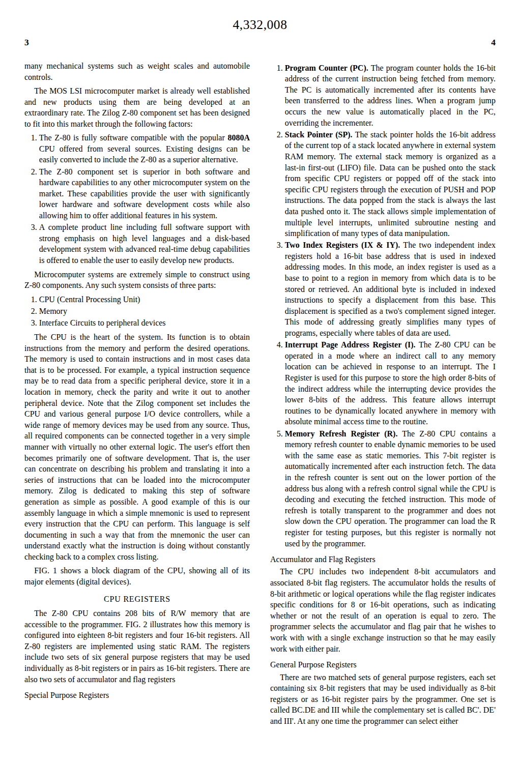4,332,008
3 4
many mechanical systems such as weight scales and automobile controls.
The MOS LSI microcomputer market is already well established and new products using them are being developed at an extraordinary rate. The Zilog Z-80 component set has been designed to fit into this market through the following factors:
The Z-80 is fully software compatible with the popular 8080A CPU offered from several sources. Existing designs can be easily converted to include the Z-80 as a superior alternative.
The Z-80 component set is superior in both software and hardware capabilities to any other microcomputer system on the market. These capabilities provide the user with significantly lower hardware and software development costs while also allowing him to offer additional features in his system.
A complete product line including full software support with strong emphasis on high level languages and a disk-based development system with advanced real-time debug capabilities is offered to enable the user to easily develop new products.
Microcomputer systems are extremely simple to construct using Z-80 components. Any such system consists of three parts:
CPU (Central Processing Unit)
Memory
Interface Circuits to peripheral devices
The CPU is the heart of the system. Its function is to obtain instructions from the memory and perform the desired operations. The memory is used to contain instructions and in most cases data that is to be processed. For example, a typical instruction sequence may be to read data from a specific peripheral device, store it in a location in memory, check the parity and write it out to another peripheral device. Note that the Zilog component set includes the CPU and various general purpose I/O device controllers, while a wide range of memory devices may be used from any source. Thus, all required components can be connected together in a very simple manner with virtually no other external logic. The user's effort then becomes primarily one of software development. That is, the user can concentrate on describing his problem and translating it into a series of instructions that can be loaded into the microcomputer memory. Zilog is dedicated to making this step of software generation as simple as possible. A good example of this is our assembly language in which a simple mnemonic is used to represent every instruction that the CPU can perform. This language is self documenting in such a way that from the mnemonic the user can understand exactly what the instruction is doing without constantly checking back to a complex cross listing.
FIG. 1 shows a block diagram of the CPU, showing all of its major elements (digital devices).
CPU Registers
The Z-80 CPU contains 208 bits of R/W memory that are accessible to the programmer. FIG. 2 illustrates how this memory is configured into eighteen 8-bit registers and four 16-bit registers. All Z-80 registers are implemented using static RAM. The registers include two sets of six general purpose registers that may be used individually as 8-bit registers or in pairs as 16-bit registers. There are also two sets of accumulator and flag registers
Special Purpose Registers
Program Counter (PC). The program counter holds the 16-bit address of the current instruction being fetched from memory. The PC is automatically incremented after its contents have been transferred to the address lines. When a program jump occurs the new value is automatically placed in the PC, overriding the incrementer.
Stack Pointer (SP). The stack pointer holds the 16-bit address of the current top of a stack located anywhere in external system RAM memory. The external stack memory is organized as a last-in first-out (LIFO) file. Data can be pushed onto the stack from specific CPU registers or popped off of the stack into specific CPU registers through the execution of PUSH and POP instructions. The data popped from the stack is always the last data pushed onto it. The stack allows simple implementation of multiple level interrupts, unlimited subroutine nesting and simplification of many types of data manipulation.
Two Index Registers (IX & IY). The two independent index registers hold a 16-bit base address that is used in indexed addressing modes. In this mode, an index register is used as a base to point to a region in memory from which data is to be stored or retrieved. An additional byte is included in indexed instructions to specify a displacement from this base. This displacement is specified as a two's complement signed integer. This mode of addressing greatly simplifies many types of programs, especially where tables of data are used.
Interrupt Page Address Register (I). The Z-80 CPU can be operated in a mode where an indirect call to any memory location can be achieved in response to an interrupt. The I Register is used for this purpose to store the high order 8-bits of the indirect address while the interrupting device provides the lower 8-bits of the address. This feature allows interrupt routines to be dynamically located anywhere in memory with absolute minimal access time to the routine.
Memory Refresh Register (R). The Z-80 CPU contains a memory refresh counter to enable dynamic memories to be used with the same ease as static memories. This 7-bit register is automatically incremented after each instruction fetch. The data in the refresh counter is sent out on the lower portion of the address bus along with a refresh control signal while the CPU is decoding and executing the fetched instruction. This mode of refresh is totally transparent to the programmer and does not slow down the CPU operation. The programmer can load the R register for testing purposes, but this register is normally not used by the programmer.
Accumulator and Flag Registers
The CPU includes two independent 8-bit accumulators and associated 8-bit flag registers. The accumulator holds the results of 8-bit arithmetic or logical operations while the flag register indicates specific conditions for 8 or 16-bit operations, such as indicating whether or not the result of an operation is equal to zero. The programmer selects the accumulator and flag pair that he wishes to work with with a single exchange instruction so that he may easily work with either pair.
General Purpose Registers
There are two matched sets of general purpose registers, each set containing six 8-bit registers that may be used individually as 8-bit registers or as 16-bit register pairs by the programmer. One set is called BC.DE and III while the complementary set is called BC'. DE' and III'. At any one time the programmer can select either